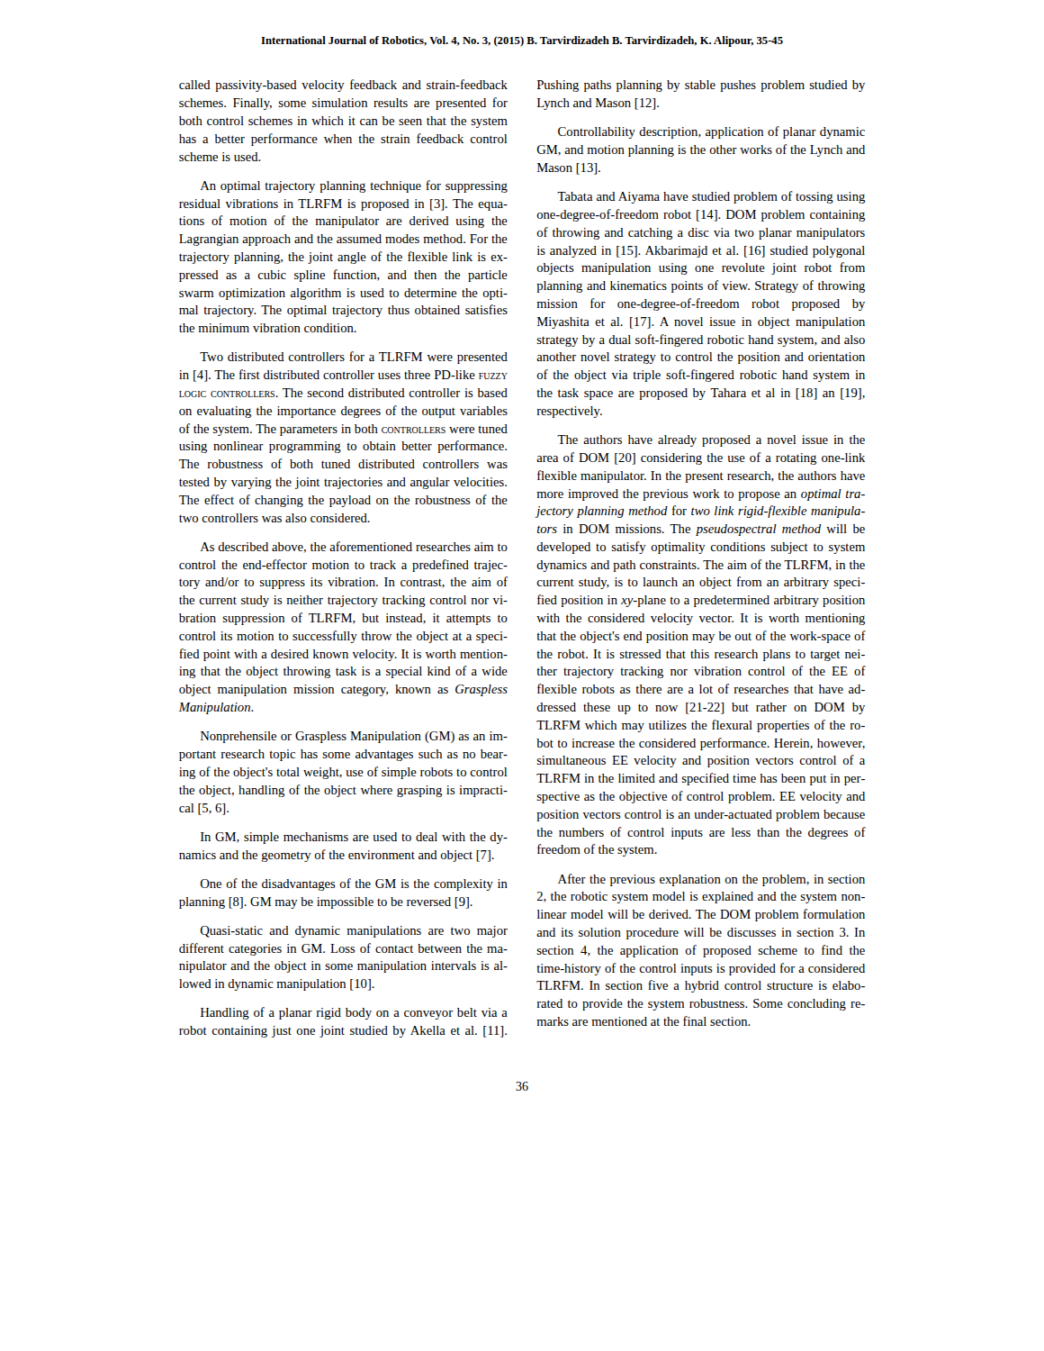International Journal of Robotics, Vol. 4, No. 3, (2015) B. Tarvirdizadeh B. Tarvirdizadeh, K. Alipour, 35-45
called passivity-based velocity feedback and strain-feedback schemes. Finally, some simulation results are presented for both control schemes in which it can be seen that the system has a better performance when the strain feedback control scheme is used.
An optimal trajectory planning technique for suppressing residual vibrations in TLRFM is proposed in [3]. The equations of motion of the manipulator are derived using the Lagrangian approach and the assumed modes method. For the trajectory planning, the joint angle of the flexible link is expressed as a cubic spline function, and then the particle swarm optimization algorithm is used to determine the optimal trajectory. The optimal trajectory thus obtained satisfies the minimum vibration condition.
Two distributed controllers for a TLRFM were presented in [4]. The first distributed controller uses three PD-like fuzzy logic controllers. The second distributed controller is based on evaluating the importance degrees of the output variables of the system. The parameters in both controllers were tuned using nonlinear programming to obtain better performance. The robustness of both tuned distributed controllers was tested by varying the joint trajectories and angular velocities. The effect of changing the payload on the robustness of the two controllers was also considered.
As described above, the aforementioned researches aim to control the end-effector motion to track a predefined trajectory and/or to suppress its vibration. In contrast, the aim of the current study is neither trajectory tracking control nor vibration suppression of TLRFM, but instead, it attempts to control its motion to successfully throw the object at a specified point with a desired known velocity. It is worth mentioning that the object throwing task is a special kind of a wide object manipulation mission category, known as Graspless Manipulation.
Nonprehensile or Graspless Manipulation (GM) as an important research topic has some advantages such as no bearing of the object's total weight, use of simple robots to control the object, handling of the object where grasping is impractical [5, 6].
In GM, simple mechanisms are used to deal with the dynamics and the geometry of the environment and object [7].
One of the disadvantages of the GM is the complexity in planning [8]. GM may be impossible to be reversed [9].
Quasi-static and dynamic manipulations are two major different categories in GM. Loss of contact between the manipulator and the object in some manipulation intervals is allowed in dynamic manipulation [10].
Handling of a planar rigid body on a conveyor belt via a robot containing just one joint studied by Akella et al. [11]. Pushing paths planning by stable pushes problem studied by Lynch and Mason [12].
Controllability description, application of planar dynamic GM, and motion planning is the other works of the Lynch and Mason [13].
Tabata and Aiyama have studied problem of tossing using one-degree-of-freedom robot [14]. DOM problem containing of throwing and catching a disc via two planar manipulators is analyzed in [15]. Akbarimajd et al. [16] studied polygonal objects manipulation using one revolute joint robot from planning and kinematics points of view. Strategy of throwing mission for one-degree-of-freedom robot proposed by Miyashita et al. [17]. A novel issue in object manipulation strategy by a dual soft-fingered robotic hand system, and also another novel strategy to control the position and orientation of the object via triple soft-fingered robotic hand system in the task space are proposed by Tahara et al in [18] an [19], respectively.
The authors have already proposed a novel issue in the area of DOM [20] considering the use of a rotating one-link flexible manipulator. In the present research, the authors have more improved the previous work to propose an optimal trajectory planning method for two link rigid-flexible manipulators in DOM missions. The pseudospectral method will be developed to satisfy optimality conditions subject to system dynamics and path constraints. The aim of the TLRFM, in the current study, is to launch an object from an arbitrary specified position in xy-plane to a predetermined arbitrary position with the considered velocity vector. It is worth mentioning that the object's end position may be out of the work-space of the robot. It is stressed that this research plans to target neither trajectory tracking nor vibration control of the EE of flexible robots as there are a lot of researches that have addressed these up to now [21-22] but rather on DOM by TLRFM which may utilizes the flexural properties of the robot to increase the considered performance. Herein, however, simultaneous EE velocity and position vectors control of a TLRFM in the limited and specified time has been put in perspective as the objective of control problem. EE velocity and position vectors control is an under-actuated problem because the numbers of control inputs are less than the degrees of freedom of the system.
After the previous explanation on the problem, in section 2, the robotic system model is explained and the system nonlinear model will be derived. The DOM problem formulation and its solution procedure will be discusses in section 3. In section 4, the application of proposed scheme to find the time-history of the control inputs is provided for a considered TLRFM. In section five a hybrid control structure is elaborated to provide the system robustness. Some concluding remarks are mentioned at the final section.
36